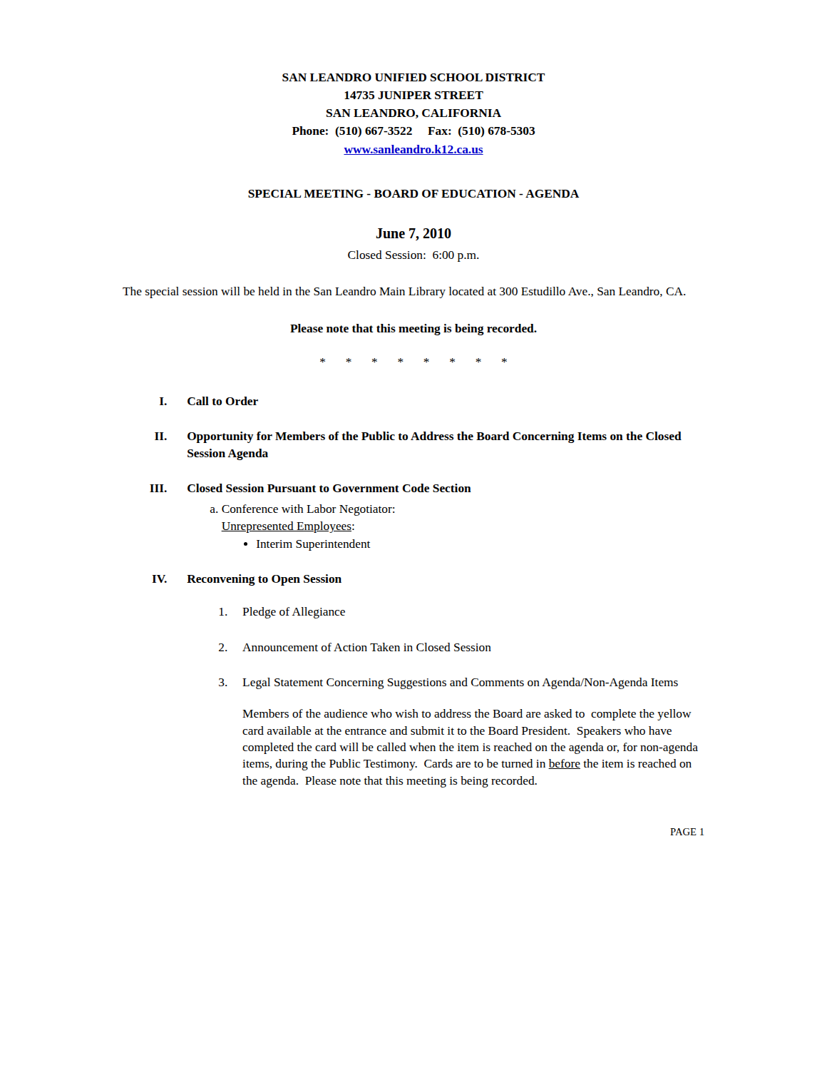SAN LEANDRO UNIFIED SCHOOL DISTRICT
14735 JUNIPER STREET
SAN LEANDRO, CALIFORNIA
Phone: (510) 667-3522 Fax: (510) 678-5303
www.sanleandro.k12.ca.us
SPECIAL MEETING - BOARD OF EDUCATION - AGENDA
June 7, 2010 Closed Session: 6:00 p.m.
The special session will be held in the San Leandro Main Library located at 300 Estudillo Ave., San Leandro, CA.
Please note that this meeting is being recorded.
********
Call to Order
Opportunity for Members of the Public to Address the Board Concerning Items on the Closed Session Agenda
Closed Session Pursuant to Government Code Section
Conference with Labor Negotiator:
Unrepresented Employees:
Interim Superintendent
Reconvening to Open Session
Pledge of Allegiance
Announcement of Action Taken in Closed Session
Legal Statement Concerning Suggestions and Comments on Agenda/Non-Agenda Items
Members of the audience who wish to address the Board are asked to complete the yellow card available at the entrance and submit it to the Board President. Speakers who have completed the card will be called when the item is reached on the agenda or, for non-agenda items, during the Public Testimony. Cards are to be turned in before the item is reached on the agenda. Please note that this meeting is being recorded.
PAGE 1